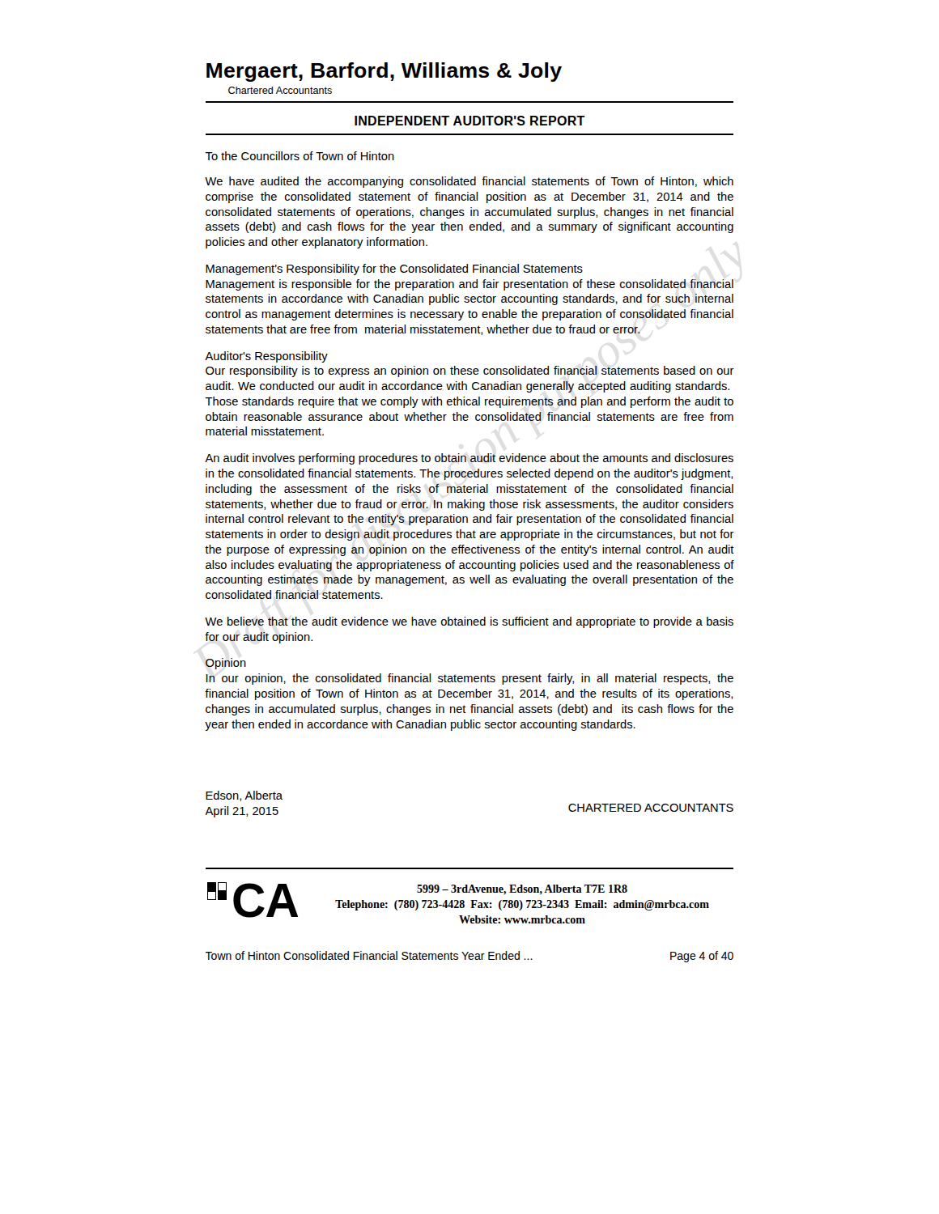Draft for discussion purposes only
Mergaert, Barford, Williams & Joly
Chartered Accountants
INDEPENDENT AUDITOR'S REPORT
To the Councillors of Town of Hinton
We have audited the accompanying consolidated financial statements of Town of Hinton, which comprise the consolidated statement of financial position as at December 31, 2014 and the consolidated statements of operations, changes in accumulated surplus, changes in net financial assets (debt) and cash flows for the year then ended, and a summary of significant accounting policies and other explanatory information.
Management's Responsibility for the Consolidated Financial Statements
Management is responsible for the preparation and fair presentation of these consolidated financial statements in accordance with Canadian public sector accounting standards, and for such internal control as management determines is necessary to enable the preparation of consolidated financial statements that are free from material misstatement, whether due to fraud or error.
Auditor's Responsibility
Our responsibility is to express an opinion on these consolidated financial statements based on our audit. We conducted our audit in accordance with Canadian generally accepted auditing standards. Those standards require that we comply with ethical requirements and plan and perform the audit to obtain reasonable assurance about whether the consolidated financial statements are free from material misstatement.
An audit involves performing procedures to obtain audit evidence about the amounts and disclosures in the consolidated financial statements. The procedures selected depend on the auditor's judgment, including the assessment of the risks of material misstatement of the consolidated financial statements, whether due to fraud or error. In making those risk assessments, the auditor considers internal control relevant to the entity's preparation and fair presentation of the consolidated financial statements in order to design audit procedures that are appropriate in the circumstances, but not for the purpose of expressing an opinion on the effectiveness of the entity's internal control. An audit also includes evaluating the appropriateness of accounting policies used and the reasonableness of accounting estimates made by management, as well as evaluating the overall presentation of the consolidated financial statements.
We believe that the audit evidence we have obtained is sufficient and appropriate to provide a basis for our audit opinion.
Opinion
In our opinion, the consolidated financial statements present fairly, in all material respects, the financial position of Town of Hinton as at December 31, 2014, and the results of its operations, changes in accumulated surplus, changes in net financial assets (debt) and its cash flows for the year then ended in accordance with Canadian public sector accounting standards.
Edson, Alberta
April 21, 2015
CHARTERED ACCOUNTANTS
CA
5999 – 3rdAvenue, Edson, Alberta T7E 1R8
Telephone: (780) 723-4428 Fax: (780) 723-2343 Email: admin@mrbca.com
Website: www.mrbca.com
Town of Hinton Consolidated Financial Statements Year Ended ...
Page 4 of 40